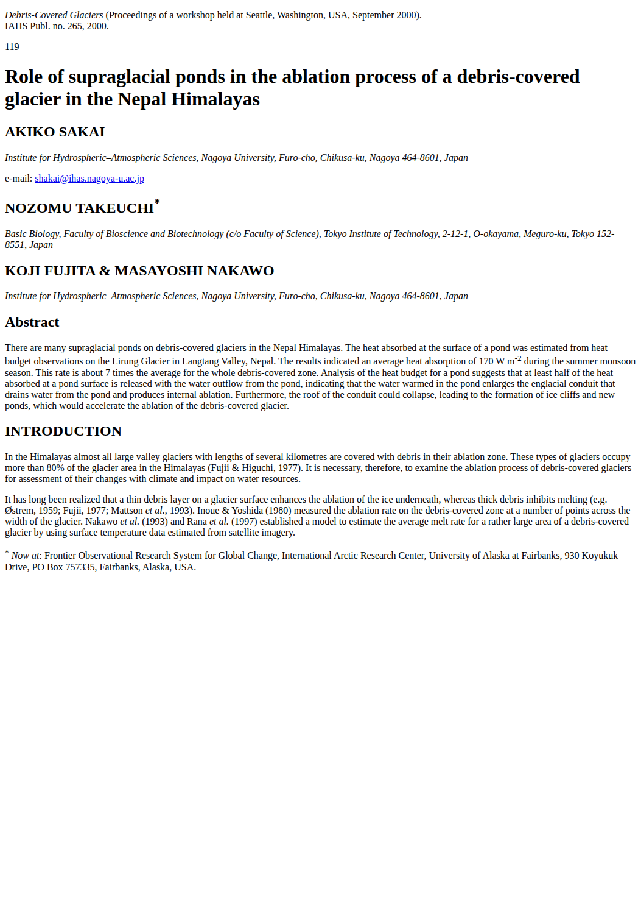Debris-Covered Glaciers (Proceedings of a workshop held at Seattle, Washington, USA, September 2000).
IAHS Publ. no. 265, 2000.
119
Role of supraglacial ponds in the ablation process of a debris-covered glacier in the Nepal Himalayas
AKIKO SAKAI
Institute for Hydrospheric–Atmospheric Sciences, Nagoya University, Furo-cho, Chikusa-ku, Nagoya 464-8601, Japan
e-mail: shakai@ihas.nagoya-u.ac.jp
NOZOMU TAKEUCHI*
Basic Biology, Faculty of Bioscience and Biotechnology (c/o Faculty of Science), Tokyo Institute of Technology, 2-12-1, O-okayama, Meguro-ku, Tokyo 152-8551, Japan
KOJI FUJITA & MASAYOSHI NAKAWO
Institute for Hydrospheric–Atmospheric Sciences, Nagoya University, Furo-cho, Chikusa-ku, Nagoya 464-8601, Japan
Abstract
There are many supraglacial ponds on debris-covered glaciers in the Nepal Himalayas. The heat absorbed at the surface of a pond was estimated from heat budget observations on the Lirung Glacier in Langtang Valley, Nepal. The results indicated an average heat absorption of 170 W m-2 during the summer monsoon season. This rate is about 7 times the average for the whole debris-covered zone. Analysis of the heat budget for a pond suggests that at least half of the heat absorbed at a pond surface is released with the water outflow from the pond, indicating that the water warmed in the pond enlarges the englacial conduit that drains water from the pond and produces internal ablation. Furthermore, the roof of the conduit could collapse, leading to the formation of ice cliffs and new ponds, which would accelerate the ablation of the debris-covered glacier.
INTRODUCTION
In the Himalayas almost all large valley glaciers with lengths of several kilometres are covered with debris in their ablation zone. These types of glaciers occupy more than 80% of the glacier area in the Himalayas (Fujii & Higuchi, 1977). It is necessary, therefore, to examine the ablation process of debris-covered glaciers for assessment of their changes with climate and impact on water resources.
It has long been realized that a thin debris layer on a glacier surface enhances the ablation of the ice underneath, whereas thick debris inhibits melting (e.g. Østrem, 1959; Fujii, 1977; Mattson et al., 1993). Inoue & Yoshida (1980) measured the ablation rate on the debris-covered zone at a number of points across the width of the glacier. Nakawo et al. (1993) and Rana et al. (1997) established a model to estimate the average melt rate for a rather large area of a debris-covered glacier by using surface temperature data estimated from satellite imagery.
* Now at: Frontier Observational Research System for Global Change, International Arctic Research Center, University of Alaska at Fairbanks, 930 Koyukuk Drive, PO Box 757335, Fairbanks, Alaska, USA.